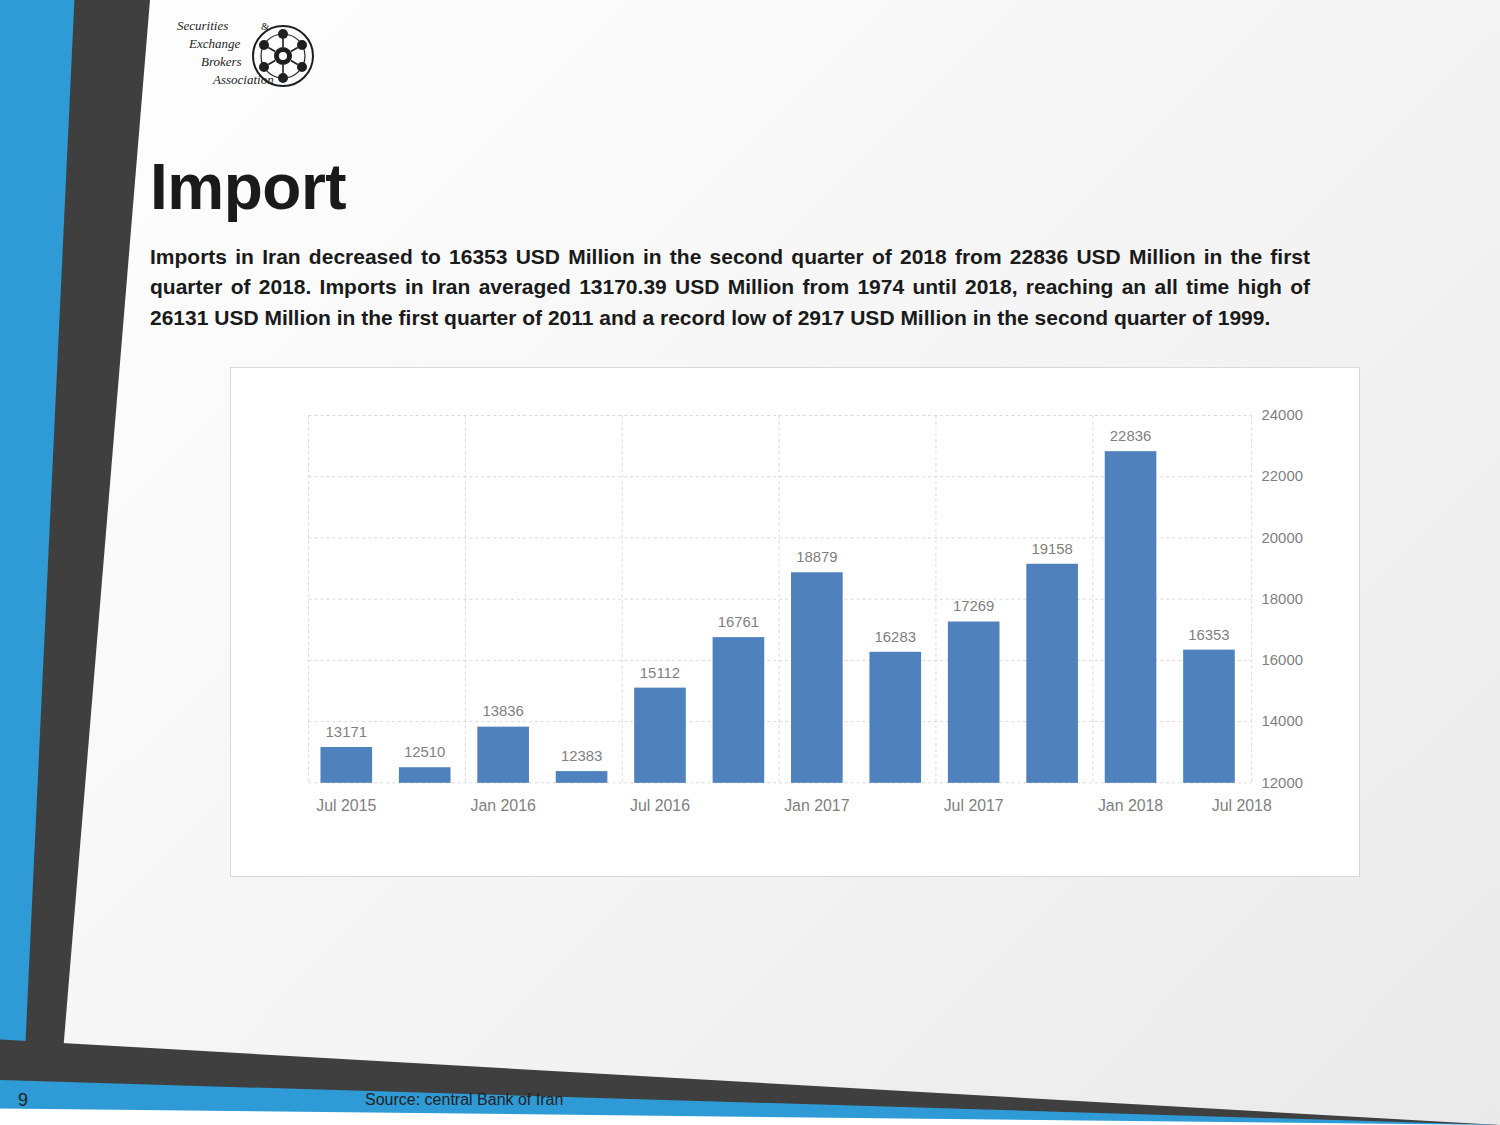Securities & Exchange Brokers Association Securities & Exchange Brokers Association
Import
Imports in Iran decreased to 16353 USD Million in the second quarter of 2018 from 22836 USD Million in the first quarter of 2018. Imports in Iran averaged 13170.39 USD Million from 1974 until 2018, reaching an all time high of 26131 USD Million in the first quarter of 2011 and a record low of 2917 USD Million in the second quarter of 1999.
Iran quarterly imports (USD Million), Jul 2015 – Jul 2018 Bars: 13171, 12510, 13836, 12383, 15112, 16761, 18879, 16283, 17269, 19158, 22836, 16353 13171 12510 13836 12383 15112 16761 18879 16283 17269 19158 22836 16353 12000 14000 16000 18000 20000 22000 24000 Jul 2015 Jan 2016 Jul 2016 Jan 2017 Jul 2017 Jan 2018 Jul 2018
9
Source: central Bank of Iran